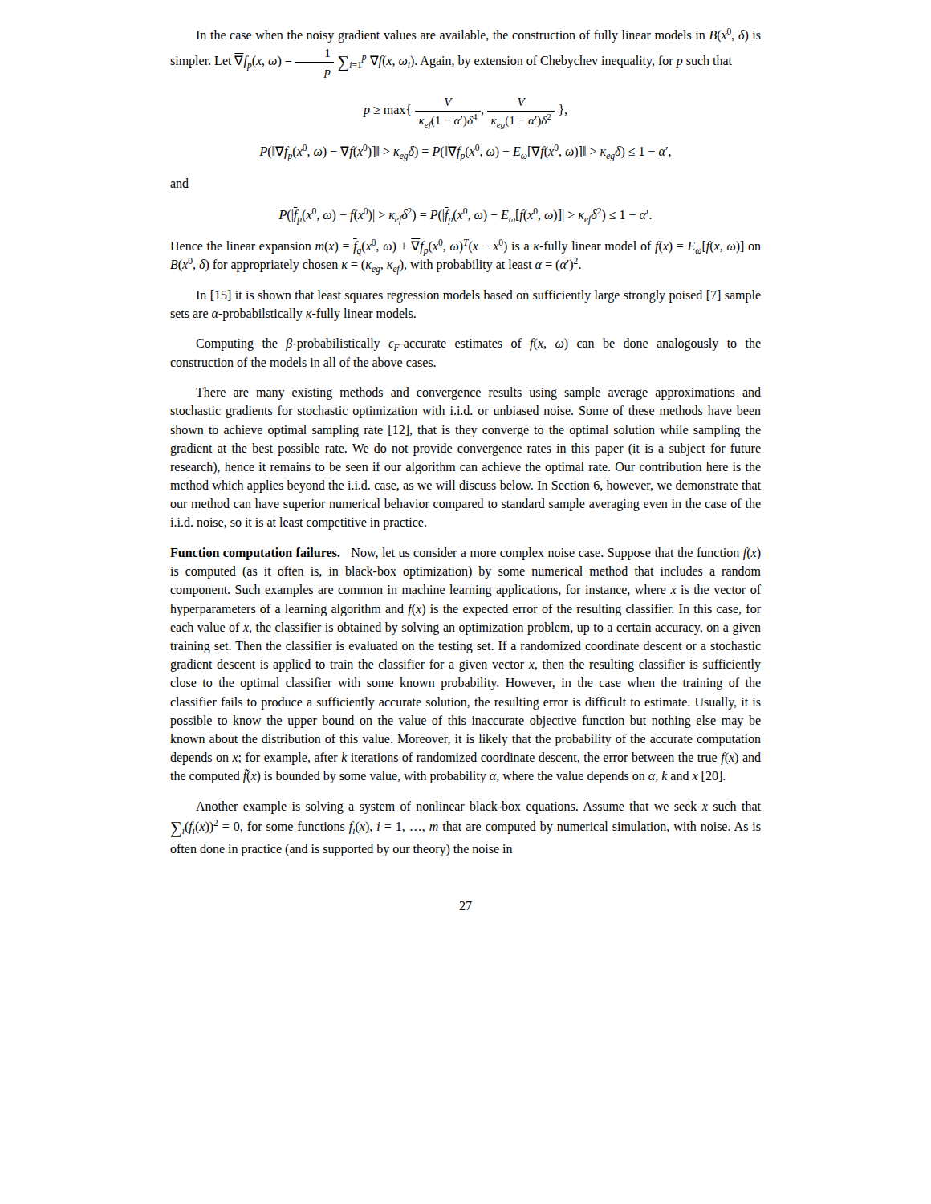In the case when the noisy gradient values are available, the construction of fully linear models in B(x0, δ) is simpler. Let ∇fp(x, ω) = 1 p ∑i=1p ∇f(x, ωi). Again, by extension of Chebychev inequality, for p such that
p ≥ max{ Vκef(1 − α′)δ4, Vκeg(1 − α′)δ2 },
P(‖∇fp(x0, ω) − ∇f(x0)]‖ > κegδ) = P(‖∇fp(x0, ω) − Eω[∇f(x0, ω)]‖ > κegδ) ≤ 1 − α′,
and
P(|fp(x0, ω) − f(x0)| > κefδ2) = P(|fp(x0, ω) − Eω[f(x0, ω)]| > κefδ2) ≤ 1 − α′.
Hence the linear expansion m(x) = fq(x0, ω) + ∇fp(x0, ω)T(x − x0) is a κ-fully linear model of f(x) = Eω[f(x, ω)] on B(x0, δ) for appropriately chosen κ = (κeg, κef), with probability at least α = (α′)2.
In [15] it is shown that least squares regression models based on sufficiently large strongly poised [7] sample sets are α-probabilstically κ-fully linear models.
Computing the β-probabilistically ϵF-accurate estimates of f(x, ω) can be done analogously to the construction of the models in all of the above cases.
There are many existing methods and convergence results using sample average approximations and stochastic gradients for stochastic optimization with i.i.d. or unbiased noise. Some of these methods have been shown to achieve optimal sampling rate [12], that is they converge to the optimal solution while sampling the gradient at the best possible rate. We do not provide convergence rates in this paper (it is a subject for future research), hence it remains to be seen if our algorithm can achieve the optimal rate. Our contribution here is the method which applies beyond the i.i.d. case, as we will discuss below. In Section 6, however, we demonstrate that our method can have superior numerical behavior compared to standard sample averaging even in the case of the i.i.d. noise, so it is at least competitive in practice.
Function computation failures. Now, let us consider a more complex noise case. Suppose that the function f(x) is computed (as it often is, in black-box optimization) by some numerical method that includes a random component. Such examples are common in machine learning applications, for instance, where x is the vector of hyperparameters of a learning algorithm and f(x) is the expected error of the resulting classifier. In this case, for each value of x, the classifier is obtained by solving an optimization problem, up to a certain accuracy, on a given training set. Then the classifier is evaluated on the testing set. If a randomized coordinate descent or a stochastic gradient descent is applied to train the classifier for a given vector x, then the resulting classifier is sufficiently close to the optimal classifier with some known probability. However, in the case when the training of the classifier fails to produce a sufficiently accurate solution, the resulting error is difficult to estimate. Usually, it is possible to know the upper bound on the value of this inaccurate objective function but nothing else may be known about the distribution of this value. Moreover, it is likely that the probability of the accurate computation depends on x; for example, after k iterations of randomized coordinate descent, the error between the true f(x) and the computed f̃(x) is bounded by some value, with probability α, where the value depends on α, k and x [20].
Another example is solving a system of nonlinear black-box equations. Assume that we seek x such that ∑i(fi(x))2 = 0, for some functions fi(x), i = 1, …, m that are computed by numerical simulation, with noise. As is often done in practice (and is supported by our theory) the noise in
27